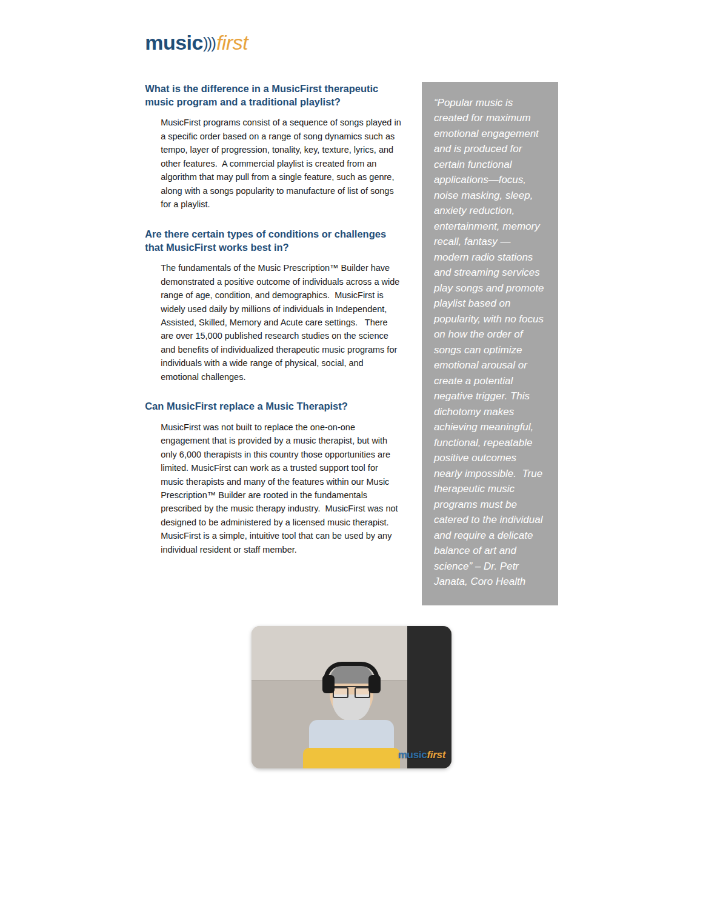music))) first
What is the difference in a MusicFirst therapeutic music program and a traditional playlist?
MusicFirst programs consist of a sequence of songs played in a specific order based on a range of song dynamics such as tempo, layer of progression, tonality, key, texture, lyrics, and other features. A commercial playlist is created from an algorithm that may pull from a single feature, such as genre, along with a songs popularity to manufacture of list of songs for a playlist.
Are there certain types of conditions or challenges that MusicFirst works best in?
The fundamentals of the Music Prescription™ Builder have demonstrated a positive outcome of individuals across a wide range of age, condition, and demographics. MusicFirst is widely used daily by millions of individuals in Independent, Assisted, Skilled, Memory and Acute care settings. There are over 15,000 published research studies on the science and benefits of individualized therapeutic music programs for individuals with a wide range of physical, social, and emotional challenges.
Can MusicFirst replace a Music Therapist?
MusicFirst was not built to replace the one-on-one engagement that is provided by a music therapist, but with only 6,000 therapists in this country those opportunities are limited. MusicFirst can work as a trusted support tool for music therapists and many of the features within our Music Prescription™ Builder are rooted in the fundamentals prescribed by the music therapy industry. MusicFirst was not designed to be administered by a licensed music therapist. MusicFirst is a simple, intuitive tool that can be used by any individual resident or staff member.
“Popular music is created for maximum emotional engagement and is produced for certain functional applications—focus, noise masking, sleep, anxiety reduction, entertainment, memory recall, fantasy — modern radio stations and streaming services play songs and promote playlist based on popularity, with no focus on how the order of songs can optimize emotional arousal or create a potential negative trigger. This dichotomy makes achieving meaningful, functional, repeatable positive outcomes nearly impossible. True therapeutic music programs must be catered to the individual and require a delicate balance of art and science” – Dr. Petr Janata, Coro Health
music first